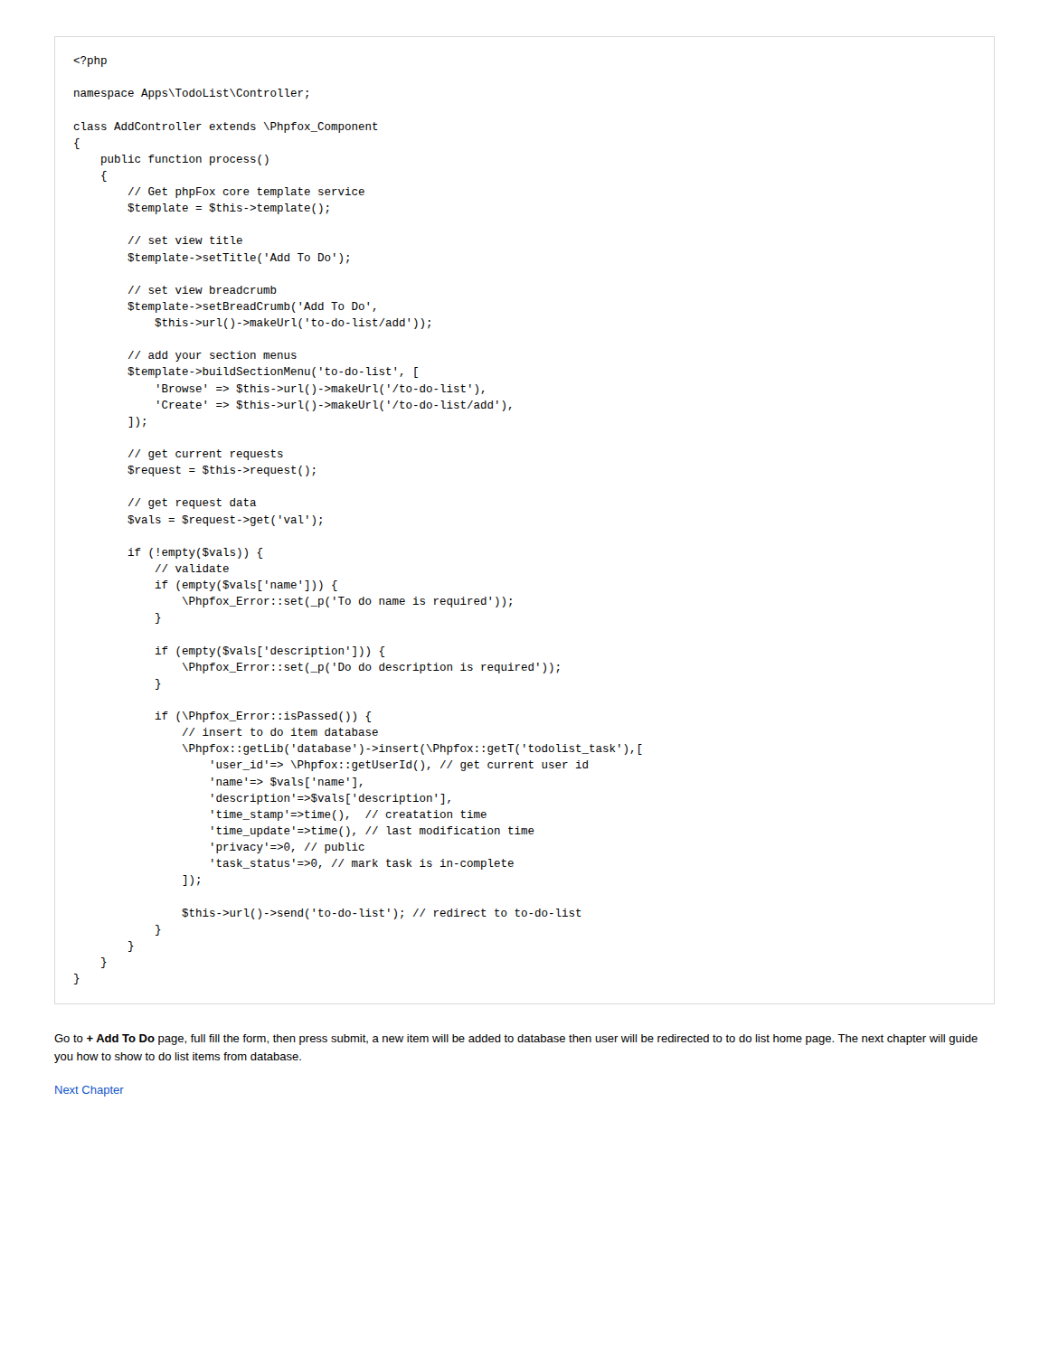<?php

namespace Apps\TodoList\Controller;

class AddController extends \Phpfox_Component
{
    public function process()
    {
        // Get phpFox core template service
        $template = $this->template();

        // set view title
        $template->setTitle('Add To Do');

        // set view breadcrumb
        $template->setBreadCrumb('Add To Do',
            $this->url()->makeUrl('to-do-list/add'));

        // add your section menus
        $template->buildSectionMenu('to-do-list', [
            'Browse' => $this->url()->makeUrl('/to-do-list'),
            'Create' => $this->url()->makeUrl('/to-do-list/add'),
        ]);

        // get current requests
        $request = $this->request();

        // get request data
        $vals = $request->get('val');

        if (!empty($vals)) {
            // validate
            if (empty($vals['name'])) {
                \Phpfox_Error::set(_p('To do name is required'));
            }

            if (empty($vals['description'])) {
                \Phpfox_Error::set(_p('Do do description is required'));
            }

            if (\Phpfox_Error::isPassed()) {
                // insert to do item database
                \Phpfox::getLib('database')->insert(\Phpfox::getT('todolist_task'),[
                    'user_id'=> \Phpfox::getUserId(), // get current user id
                    'name'=> $vals['name'],
                    'description'=>$vals['description'],
                    'time_stamp'=>time(),  // creatation time
                    'time_update'=>time(), // last modification time
                    'privacy'=>0, // public
                    'task_status'=>0, // mark task is in-complete
                ]);

                $this->url()->send('to-do-list'); // redirect to to-do-list
            }
        }
    }
}
Go to + Add To Do page, full fill the form, then press submit, a new item will be added to database then user will be redirected to to do list home page. The next chapter will guide you how to show to do list items from database.
Next Chapter